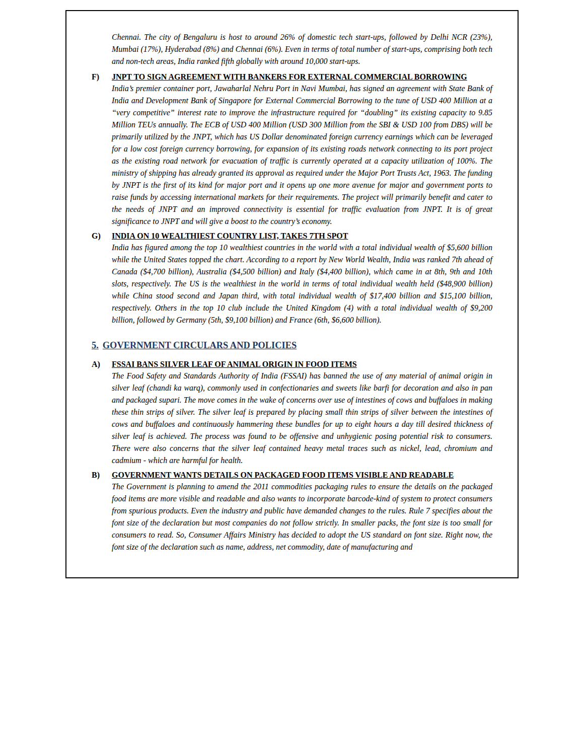Chennai. The city of Bengaluru is host to around 26% of domestic tech start-ups, followed by Delhi NCR (23%), Mumbai (17%), Hyderabad (8%) and Chennai (6%). Even in terms of total number of start-ups, comprising both tech and non-tech areas, India ranked fifth globally with around 10,000 start-ups.
F) JNPT TO SIGN AGREEMENT WITH BANKERS FOR EXTERNAL COMMERCIAL BORROWING
India’s premier container port, Jawaharlal Nehru Port in Navi Mumbai, has signed an agreement with State Bank of India and Development Bank of Singapore for External Commercial Borrowing to the tune of USD 400 Million at a “very competitive” interest rate to improve the infrastructure required for “doubling” its existing capacity to 9.85 Million TEUs annually. The ECB of USD 400 Million (USD 300 Million from the SBI & USD 100 from DBS) will be primarily utilized by the JNPT, which has US Dollar denominated foreign currency earnings which can be leveraged for a low cost foreign currency borrowing, for expansion of its existing roads network connecting to its port project as the existing road network for evacuation of traffic is currently operated at a capacity utilization of 100%. The ministry of shipping has already granted its approval as required under the Major Port Trusts Act, 1963. The funding by JNPT is the first of its kind for major port and it opens up one more avenue for major and government ports to raise funds by accessing international markets for their requirements. The project will primarily benefit and cater to the needs of JNPT and an improved connectivity is essential for traffic evaluation from JNPT. It is of great significance to JNPT and will give a boost to the country’s economy.
G) INDIA ON 10 WEALTHIEST COUNTRY LIST, TAKES 7TH SPOT
India has figured among the top 10 wealthiest countries in the world with a total individual wealth of $5,600 billion while the United States topped the chart. According to a report by New World Wealth, India was ranked 7th ahead of Canada ($4,700 billion), Australia ($4,500 billion) and Italy ($4,400 billion), which came in at 8th, 9th and 10th slots, respectively. The US is the wealthiest in the world in terms of total individual wealth held ($48,900 billion) while China stood second and Japan third, with total individual wealth of $17,400 billion and $15,100 billion, respectively. Others in the top 10 club include the United Kingdom (4) with a total individual wealth of $9,200 billion, followed by Germany (5th, $9,100 billion) and France (6th, $6,600 billion).
5. GOVERNMENT CIRCULARS AND POLICIES
A) FSSAI BANS SILVER LEAF OF ANIMAL ORIGIN IN FOOD ITEMS
The Food Safety and Standards Authority of India (FSSAI) has banned the use of any material of animal origin in silver leaf (chandi ka warq), commonly used in confectionaries and sweets like barfi for decoration and also in pan and packaged supari. The move comes in the wake of concerns over use of intestines of cows and buffaloes in making these thin strips of silver. The silver leaf is prepared by placing small thin strips of silver between the intestines of cows and buffaloes and continuously hammering these bundles for up to eight hours a day till desired thickness of silver leaf is achieved. The process was found to be offensive and unhygienic posing potential risk to consumers. There were also concerns that the silver leaf contained heavy metal traces such as nickel, lead, chromium and cadmium - which are harmful for health.
B) GOVERNMENT WANTS DETAILS ON PACKAGED FOOD ITEMS VISIBLE AND READABLE
The Government is planning to amend the 2011 commodities packaging rules to ensure the details on the packaged food items are more visible and readable and also wants to incorporate barcode-kind of system to protect consumers from spurious products. Even the industry and public have demanded changes to the rules. Rule 7 specifies about the font size of the declaration but most companies do not follow strictly. In smaller packs, the font size is too small for consumers to read. So, Consumer Affairs Ministry has decided to adopt the US standard on font size. Right now, the font size of the declaration such as name, address, net commodity, date of manufacturing and